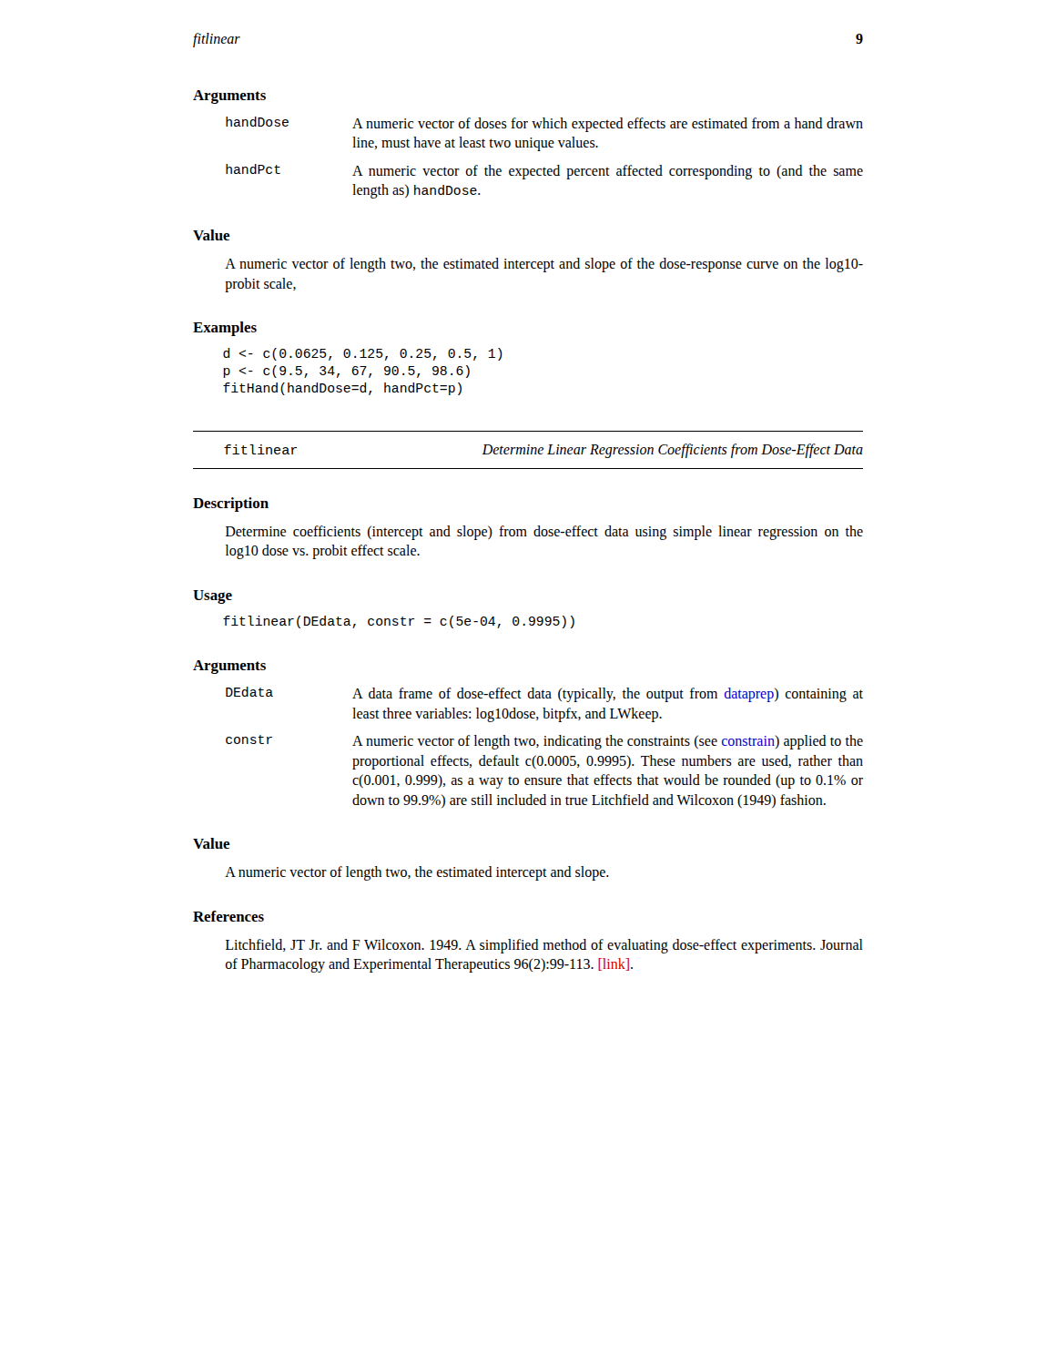fitlinear 9
Arguments
handDose
A numeric vector of doses for which expected effects are estimated from a hand drawn line, must have at least two unique values.
handPct
A numeric vector of the expected percent affected corresponding to (and the same length as) handDose.
Value
A numeric vector of length two, the estimated intercept and slope of the dose-response curve on the log10-probit scale,
Examples
d <- c(0.0625, 0.125, 0.25, 0.5, 1)
p <- c(9.5, 34, 67, 90.5, 98.6)
fitHand(handDose=d, handPct=p)
fitlinear Determine Linear Regression Coefficients from Dose-Effect Data
Description
Determine coefficients (intercept and slope) from dose-effect data using simple linear regression on the log10 dose vs. probit effect scale.
Usage
fitlinear(DEdata, constr = c(5e-04, 0.9995))
Arguments
DEdata
A data frame of dose-effect data (typically, the output from dataprep) containing at least three variables: log10dose, bitpfx, and LWkeep.
constr
A numeric vector of length two, indicating the constraints (see constrain) applied to the proportional effects, default c(0.0005, 0.9995). These numbers are used, rather than c(0.001, 0.999), as a way to ensure that effects that would be rounded (up to 0.1% or down to 99.9%) are still included in true Litchfield and Wilcoxon (1949) fashion.
Value
A numeric vector of length two, the estimated intercept and slope.
References
Litchfield, JT Jr. and F Wilcoxon. 1949. A simplified method of evaluating dose-effect experiments. Journal of Pharmacology and Experimental Therapeutics 96(2):99-113. [link].